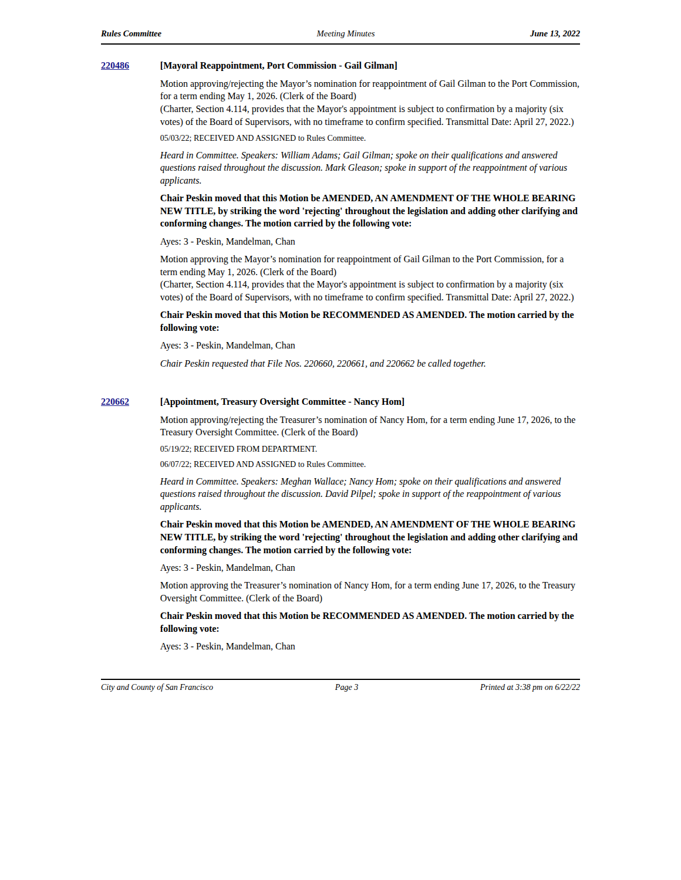Rules Committee
Meeting Minutes
June 13, 2022
220486
[Mayoral Reappointment, Port Commission - Gail Gilman]
Motion approving/rejecting the Mayor’s nomination for reappointment of Gail Gilman to the Port Commission, for a term ending May 1, 2026. (Clerk of the Board)
(Charter, Section 4.114, provides that the Mayor's appointment is subject to confirmation by a majority (six votes) of the Board of Supervisors, with no timeframe to confirm specified. Transmittal Date: April 27, 2022.)
05/03/22; RECEIVED AND ASSIGNED to Rules Committee.
Heard in Committee. Speakers: William Adams; Gail Gilman; spoke on their qualifications and answered questions raised throughout the discussion. Mark Gleason; spoke in support of the reappointment of various applicants.
Chair Peskin moved that this Motion be AMENDED, AN AMENDMENT OF THE WHOLE BEARING NEW TITLE, by striking the word 'rejecting' throughout the legislation and adding other clarifying and conforming changes. The motion carried by the following vote:
Ayes: 3 - Peskin, Mandelman, Chan
Motion approving the Mayor’s nomination for reappointment of Gail Gilman to the Port Commission, for a term ending May 1, 2026. (Clerk of the Board)
(Charter, Section 4.114, provides that the Mayor's appointment is subject to confirmation by a majority (six votes) of the Board of Supervisors, with no timeframe to confirm specified. Transmittal Date: April 27, 2022.)
Chair Peskin moved that this Motion be RECOMMENDED AS AMENDED. The motion carried by the following vote:
Ayes: 3 - Peskin, Mandelman, Chan
Chair Peskin requested that File Nos. 220660, 220661, and 220662 be called together.
220662
[Appointment, Treasury Oversight Committee - Nancy Hom]
Motion approving/rejecting the Treasurer’s nomination of Nancy Hom, for a term ending June 17, 2026, to the Treasury Oversight Committee. (Clerk of the Board)
05/19/22; RECEIVED FROM DEPARTMENT.
06/07/22; RECEIVED AND ASSIGNED to Rules Committee.
Heard in Committee. Speakers: Meghan Wallace; Nancy Hom; spoke on their qualifications and answered questions raised throughout the discussion. David Pilpel; spoke in support of the reappointment of various applicants.
Chair Peskin moved that this Motion be AMENDED, AN AMENDMENT OF THE WHOLE BEARING NEW TITLE, by striking the word 'rejecting' throughout the legislation and adding other clarifying and conforming changes. The motion carried by the following vote:
Ayes: 3 - Peskin, Mandelman, Chan
Motion approving the Treasurer’s nomination of Nancy Hom, for a term ending June 17, 2026, to the Treasury Oversight Committee. (Clerk of the Board)
Chair Peskin moved that this Motion be RECOMMENDED AS AMENDED. The motion carried by the following vote:
Ayes: 3 - Peskin, Mandelman, Chan
City and County of San Francisco
Page 3
Printed at 3:38 pm on 6/22/22